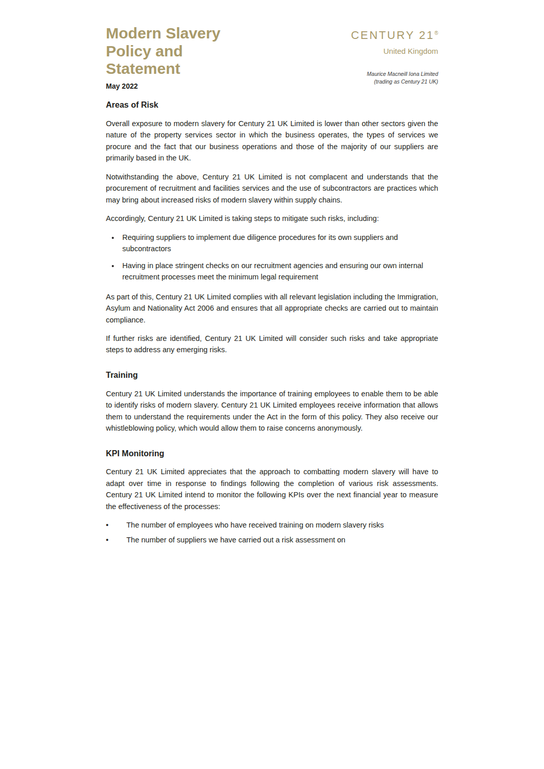Modern Slavery Policy and Statement
May 2022
CENTURY 21®
United Kingdom
Maurice Macneill Iona Limited
(trading as Century 21 UK)
Areas of Risk
Overall exposure to modern slavery for Century 21 UK Limited is lower than other sectors given the nature of the property services sector in which the business operates, the types of services we procure and the fact that our business operations and those of the majority of our suppliers are primarily based in the UK.
Notwithstanding the above, Century 21 UK Limited is not complacent and understands that the procurement of recruitment and facilities services and the use of subcontractors are practices which may bring about increased risks of modern slavery within supply chains.
Accordingly, Century 21 UK Limited is taking steps to mitigate such risks, including:
Requiring suppliers to implement due diligence procedures for its own suppliers and subcontractors
Having in place stringent checks on our recruitment agencies and ensuring our own internal recruitment processes meet the minimum legal requirement
As part of this, Century 21 UK Limited complies with all relevant legislation including the Immigration, Asylum and Nationality Act 2006 and ensures that all appropriate checks are carried out to maintain compliance.
If further risks are identified, Century 21 UK Limited will consider such risks and take appropriate steps to address any emerging risks.
Training
Century 21 UK Limited understands the importance of training employees to enable them to be able to identify risks of modern slavery. Century 21 UK Limited employees receive information that allows them to understand the requirements under the Act in the form of this policy. They also receive our whistleblowing policy, which would allow them to raise concerns anonymously.
KPI Monitoring
Century 21 UK Limited appreciates that the approach to combatting modern slavery will have to adapt over time in response to findings following the completion of various risk assessments. Century 21 UK Limited intend to monitor the following KPIs over the next financial year to measure the effectiveness of the processes:
•The number of employees who have received training on modern slavery risks
•The number of suppliers we have carried out a risk assessment on